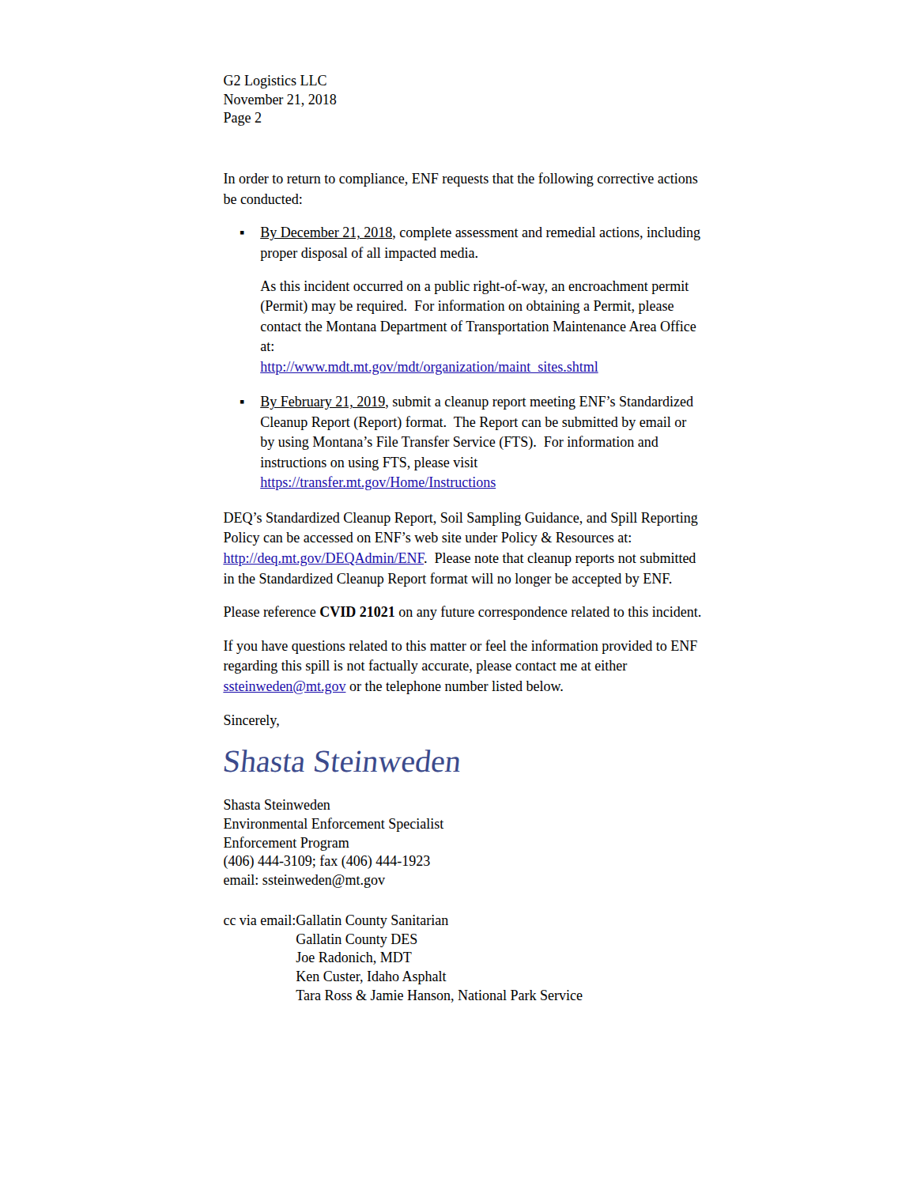G2 Logistics LLC
November 21, 2018
Page 2
In order to return to compliance, ENF requests that the following corrective actions be conducted:
By December 21, 2018, complete assessment and remedial actions, including proper disposal of all impacted media.
As this incident occurred on a public right-of-way, an encroachment permit (Permit) may be required. For information on obtaining a Permit, please contact the Montana Department of Transportation Maintenance Area Office at:
http://www.mdt.mt.gov/mdt/organization/maint_sites.shtml
By February 21, 2019, submit a cleanup report meeting ENF’s Standardized Cleanup Report (Report) format. The Report can be submitted by email or by using Montana’s File Transfer Service (FTS). For information and instructions on using FTS, please visit https://transfer.mt.gov/Home/Instructions
DEQ’s Standardized Cleanup Report, Soil Sampling Guidance, and Spill Reporting Policy can be accessed on ENF’s web site under Policy & Resources at: http://deq.mt.gov/DEQAdmin/ENF. Please note that cleanup reports not submitted in the Standardized Cleanup Report format will no longer be accepted by ENF.
Please reference CVID 21021 on any future correspondence related to this incident.
If you have questions related to this matter or feel the information provided to ENF regarding this spill is not factually accurate, please contact me at either ssteinweden@mt.gov or the telephone number listed below.
Sincerely,
Shasta Steinweden
Shasta Steinweden
Environmental Enforcement Specialist
Enforcement Program
(406) 444-3109; fax (406) 444-1923
email: ssteinweden@mt.gov
| cc via email: | Gallatin County Sanitarian Gallatin County DES Joe Radonich, MDT Ken Custer, Idaho Asphalt Tara Ross & Jamie Hanson, National Park Service |